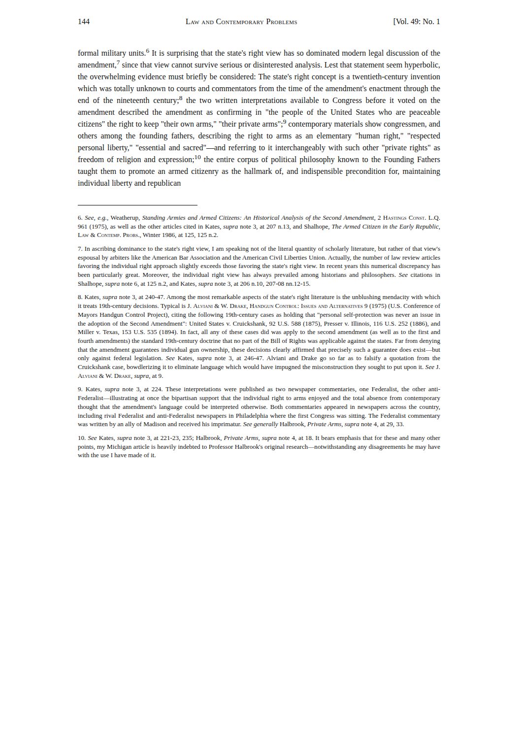144 Law and Contemporary Problems [Vol. 49: No. 1
formal military units.6 It is surprising that the state's right view has so dominated modern legal discussion of the amendment,7 since that view cannot survive serious or disinterested analysis. Lest that statement seem hyperbolic, the overwhelming evidence must briefly be considered: The state's right concept is a twentieth-century invention which was totally unknown to courts and commentators from the time of the amendment's enactment through the end of the nineteenth century;8 the two written interpretations available to Congress before it voted on the amendment described the amendment as confirming in "the people of the United States who are peaceable citizens" the right to keep "their own arms," "their private arms";9 contemporary materials show congressmen, and others among the founding fathers, describing the right to arms as an elementary "human right," "respected personal liberty," "essential and sacred"—and referring to it interchangeably with such other "private rights" as freedom of religion and expression;10 the entire corpus of political philosophy known to the Founding Fathers taught them to promote an armed citizenry as the hallmark of, and indispensible precondition for, maintaining individual liberty and republican
See, e.g., Weatherup, Standing Armies and Armed Citizens: An Historical Analysis of the Second Amendment, 2 Hastings Const. L.Q. 961 (1975), as well as the other articles cited in Kates, supra note 3, at 207 n.13, and Shalhope, The Armed Citizen in the Early Republic, Law & Contemp. Probs., Winter 1986, at 125, 125 n.2.
In ascribing dominance to the state's right view, I am speaking not of the literal quantity of scholarly literature, but rather of that view's espousal by arbiters like the American Bar Association and the American Civil Liberties Union. Actually, the number of law review articles favoring the individual right approach slightly exceeds those favoring the state's right view. In recent years this numerical discrepancy has been particularly great. Moreover, the individual right view has always prevailed among historians and philosophers. See citations in Shalhope, supra note 6, at 125 n.2, and Kates, supra note 3, at 206 n.10, 207-08 nn.12-15.
Kates, supra note 3, at 240-47. Among the most remarkable aspects of the state's right literature is the unblushing mendacity with which it treats 19th-century decisions. Typical is J. Alviani & W. Drake, Handgun Control: Issues and Alternatives 9 (1975) (U.S. Conference of Mayors Handgun Control Project), citing the following 19th-century cases as holding that "personal self-protection was never an issue in the adoption of the Second Amendment": United States v. Cruickshank, 92 U.S. 588 (1875), Presser v. Illinois, 116 U.S. 252 (1886), and Miller v. Texas, 153 U.S. 535 (1894). In fact, all any of these cases did was apply to the second amendment (as well as to the first and fourth amendments) the standard 19th-century doctrine that no part of the Bill of Rights was applicable against the states. Far from denying that the amendment guarantees individual gun ownership, these decisions clearly affirmed that precisely such a guarantee does exist—but only against federal legislation. See Kates, supra note 3, at 246-47. Alviani and Drake go so far as to falsify a quotation from the Cruickshank case, bowdlerizing it to eliminate language which would have impugned the misconstruction they sought to put upon it. See J. Alviani & W. Drake, supra, at 9.
Kates, supra note 3, at 224. These interpretations were published as two newspaper commentaries, one Federalist, the other anti-Federalist—illustrating at once the bipartisan support that the individual right to arms enjoyed and the total absence from contemporary thought that the amendment's language could be interpreted otherwise. Both commentaries appeared in newspapers across the country, including rival Federalist and anti-Federalist newspapers in Philadelphia where the first Congress was sitting. The Federalist commentary was written by an ally of Madison and received his imprimatur. See generally Halbrook, Private Arms, supra note 4, at 29, 33.
See Kates, supra note 3, at 221-23, 235; Halbrook, Private Arms, supra note 4, at 18. It bears emphasis that for these and many other points, my Michigan article is heavily indebted to Professor Halbrook's original research—notwithstanding any disagreements he may have with the use I have made of it.